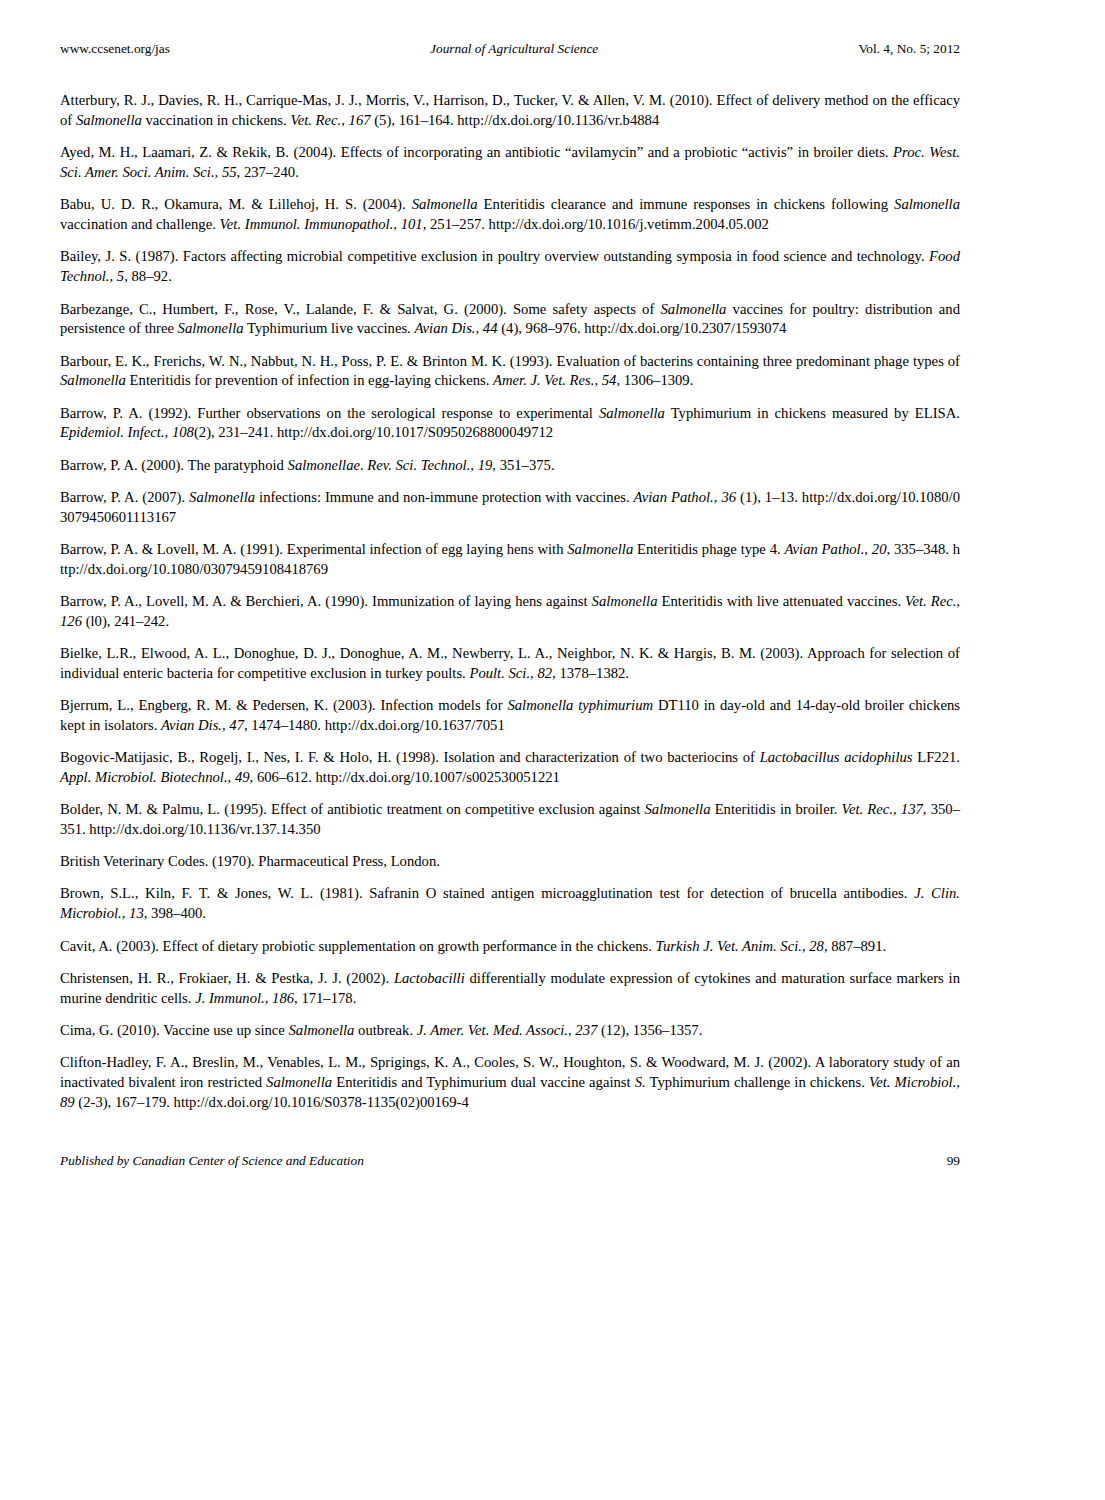www.ccsenet.org/jas Journal of Agricultural Science Vol. 4, No. 5; 2012
Atterbury, R. J., Davies, R. H., Carrique-Mas, J. J., Morris, V., Harrison, D., Tucker, V. & Allen, V. M. (2010). Effect of delivery method on the efficacy of Salmonella vaccination in chickens. Vet. Rec., 167 (5), 161–164. http://dx.doi.org/10.1136/vr.b4884
Ayed, M. H., Laamari, Z. & Rekik, B. (2004). Effects of incorporating an antibiotic “avilamycin” and a probiotic “activis” in broiler diets. Proc. West. Sci. Amer. Soci. Anim. Sci., 55, 237–240.
Babu, U. D. R., Okamura, M. & Lillehoj, H. S. (2004). Salmonella Enteritidis clearance and immune responses in chickens following Salmonella vaccination and challenge. Vet. Immunol. Immunopathol., 101, 251–257. http://dx.doi.org/10.1016/j.vetimm.2004.05.002
Bailey, J. S. (1987). Factors affecting microbial competitive exclusion in poultry overview outstanding symposia in food science and technology. Food Technol., 5, 88–92.
Barbezange, C., Humbert, F., Rose, V., Lalande, F. & Salvat, G. (2000). Some safety aspects of Salmonella vaccines for poultry: distribution and persistence of three Salmonella Typhimurium live vaccines. Avian Dis., 44 (4), 968–976. http://dx.doi.org/10.2307/1593074
Barbour, E. K., Frerichs, W. N., Nabbut, N. H., Poss, P. E. & Brinton M. K. (1993). Evaluation of bacterins containing three predominant phage types of Salmonella Enteritidis for prevention of infection in egg-laying chickens. Amer. J. Vet. Res., 54, 1306–1309.
Barrow, P. A. (1992). Further observations on the serological response to experimental Salmonella Typhimurium in chickens measured by ELISA. Epidemiol. Infect., 108(2), 231–241. http://dx.doi.org/10.1017/S0950268800049712
Barrow, P. A. (2000). The paratyphoid Salmonellae. Rev. Sci. Technol., 19, 351–375.
Barrow, P. A. (2007). Salmonella infections: Immune and non-immune protection with vaccines. Avian Pathol., 36 (1), 1–13. http://dx.doi.org/10.1080/03079450601113167
Barrow, P. A. & Lovell, M. A. (1991). Experimental infection of egg laying hens with Salmonella Enteritidis phage type 4. Avian Pathol., 20, 335–348. http://dx.doi.org/10.1080/03079459108418769
Barrow, P. A., Lovell, M. A. & Berchieri, A. (1990). Immunization of laying hens against Salmonella Enteritidis with live attenuated vaccines. Vet. Rec., 126 (l0), 241–242.
Bielke, L.R., Elwood, A. L., Donoghue, D. J., Donoghue, A. M., Newberry, L. A., Neighbor, N. K. & Hargis, B. M. (2003). Approach for selection of individual enteric bacteria for competitive exclusion in turkey poults. Poult. Sci., 82, 1378–1382.
Bjerrum, L., Engberg, R. M. & Pedersen, K. (2003). Infection models for Salmonella typhimurium DT110 in day-old and 14-day-old broiler chickens kept in isolators. Avian Dis., 47, 1474–1480. http://dx.doi.org/10.1637/7051
Bogovic-Matijasic, B., Rogelj, I., Nes, I. F. & Holo, H. (1998). Isolation and characterization of two bacteriocins of Lactobacillus acidophilus LF221. Appl. Microbiol. Biotechnol., 49, 606–612. http://dx.doi.org/10.1007/s002530051221
Bolder, N. M. & Palmu, L. (1995). Effect of antibiotic treatment on competitive exclusion against Salmonella Enteritidis in broiler. Vet. Rec., 137, 350–351. http://dx.doi.org/10.1136/vr.137.14.350
British Veterinary Codes. (1970). Pharmaceutical Press, London.
Brown, S.L., Kiln, F. T. & Jones, W. L. (1981). Safranin O stained antigen microagglutination test for detection of brucella antibodies. J. Clin. Microbiol., 13, 398–400.
Cavit, A. (2003). Effect of dietary probiotic supplementation on growth performance in the chickens. Turkish J. Vet. Anim. Sci., 28, 887–891.
Christensen, H. R., Frokiaer, H. & Pestka, J. J. (2002). Lactobacilli differentially modulate expression of cytokines and maturation surface markers in murine dendritic cells. J. Immunol., 186, 171–178.
Cima, G. (2010). Vaccine use up since Salmonella outbreak. J. Amer. Vet. Med. Associ., 237 (12), 1356–1357.
Clifton-Hadley, F. A., Breslin, M., Venables, L. M., Sprigings, K. A., Cooles, S. W., Houghton, S. & Woodward, M. J. (2002). A laboratory study of an inactivated bivalent iron restricted Salmonella Enteritidis and Typhimurium dual vaccine against S. Typhimurium challenge in chickens. Vet. Microbiol., 89 (2-3), 167–179. http://dx.doi.org/10.1016/S0378-1135(02)00169-4
Published by Canadian Center of Science and Education 99